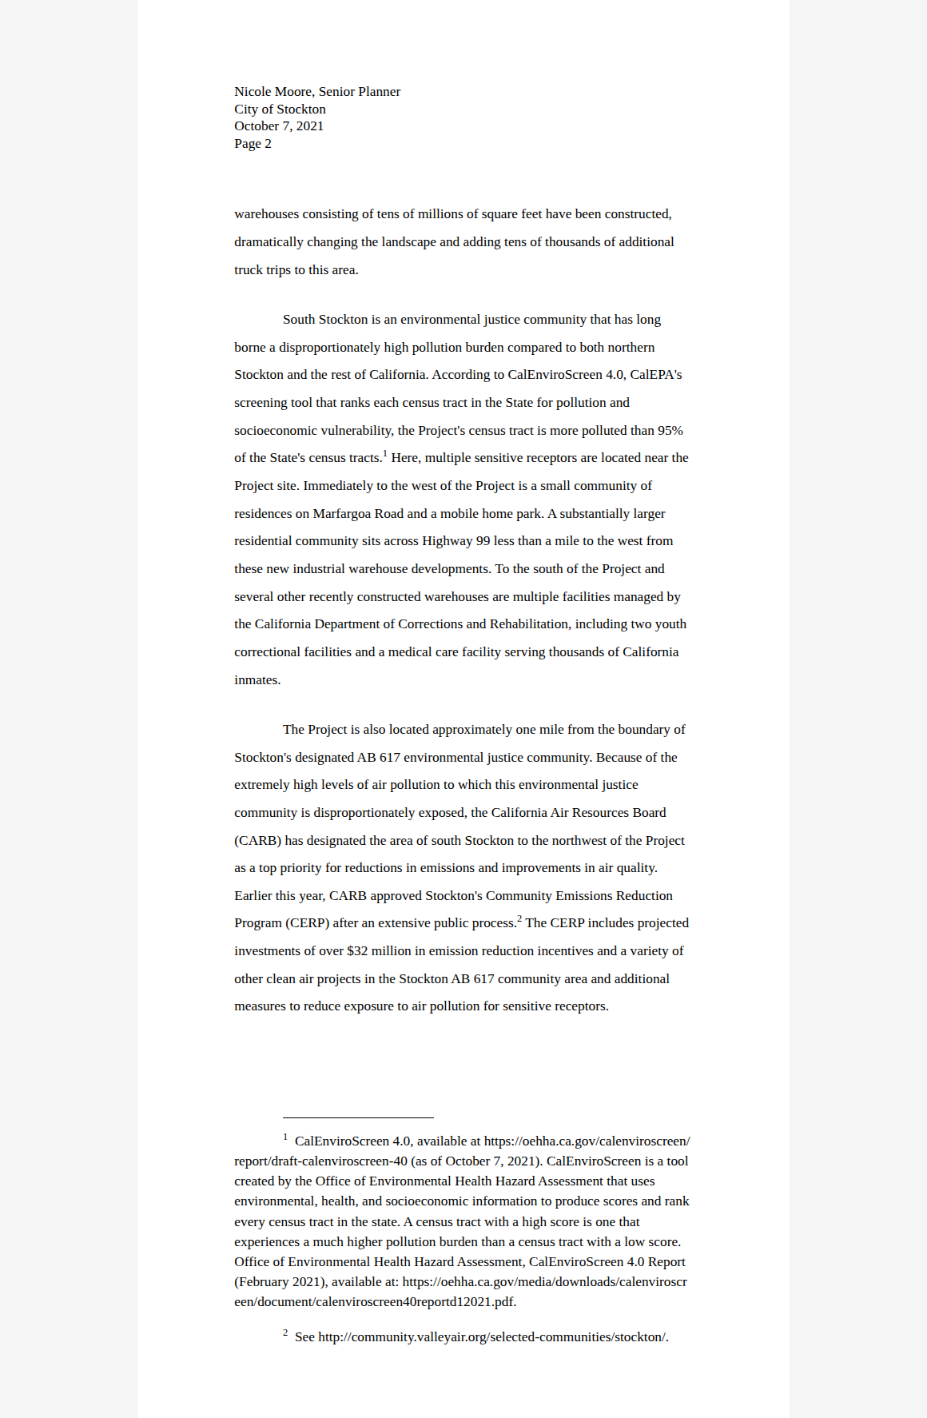Nicole Moore, Senior Planner
City of Stockton
October 7, 2021
Page 2
warehouses consisting of tens of millions of square feet have been constructed, dramatically changing the landscape and adding tens of thousands of additional truck trips to this area.
South Stockton is an environmental justice community that has long borne a disproportionately high pollution burden compared to both northern Stockton and the rest of California. According to CalEnviroScreen 4.0, CalEPA's screening tool that ranks each census tract in the State for pollution and socioeconomic vulnerability, the Project's census tract is more polluted than 95% of the State's census tracts.1 Here, multiple sensitive receptors are located near the Project site. Immediately to the west of the Project is a small community of residences on Marfargoa Road and a mobile home park. A substantially larger residential community sits across Highway 99 less than a mile to the west from these new industrial warehouse developments. To the south of the Project and several other recently constructed warehouses are multiple facilities managed by the California Department of Corrections and Rehabilitation, including two youth correctional facilities and a medical care facility serving thousands of California inmates.
The Project is also located approximately one mile from the boundary of Stockton's designated AB 617 environmental justice community. Because of the extremely high levels of air pollution to which this environmental justice community is disproportionately exposed, the California Air Resources Board (CARB) has designated the area of south Stockton to the northwest of the Project as a top priority for reductions in emissions and improvements in air quality. Earlier this year, CARB approved Stockton's Community Emissions Reduction Program (CERP) after an extensive public process.2 The CERP includes projected investments of over $32 million in emission reduction incentives and a variety of other clean air projects in the Stockton AB 617 community area and additional measures to reduce exposure to air pollution for sensitive receptors.
1 CalEnviroScreen 4.0, available at https://oehha.ca.gov/calenviroscreen/report/draft-calenviroscreen-40 (as of October 7, 2021). CalEnviroScreen is a tool created by the Office of Environmental Health Hazard Assessment that uses environmental, health, and socioeconomic information to produce scores and rank every census tract in the state. A census tract with a high score is one that experiences a much higher pollution burden than a census tract with a low score. Office of Environmental Health Hazard Assessment, CalEnviroScreen 4.0 Report (February 2021), available at: https://oehha.ca.gov/media/downloads/calenviroscreen/document/calenviroscreen40reportd12021.pdf.
2 See http://community.valleyair.org/selected-communities/stockton/.